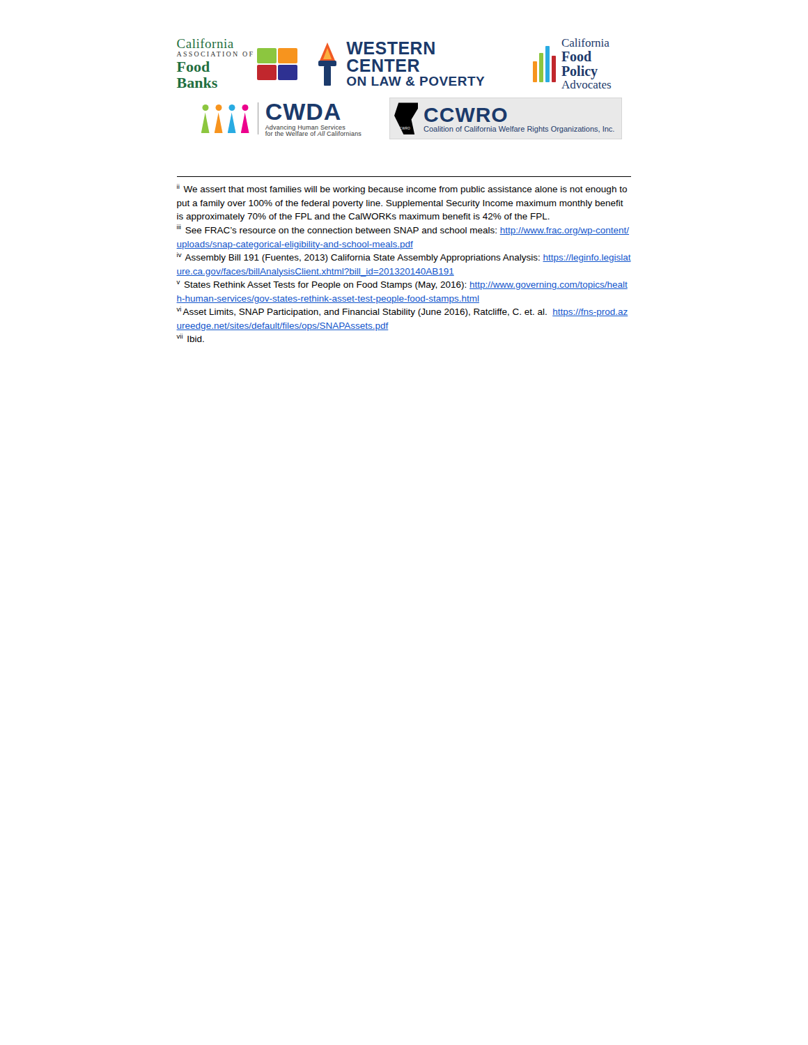California
Association of
Food
Banks
WESTERN CENTER
ON LAW & POVERTY
California
Food Policy
Advocates
CWDA
Advancing Human Services
for the Welfare of All Californians
CCWRO
CCWRO
Coalition of California Welfare Rights Organizations, Inc.
ii We assert that most families will be working because income from public assistance alone is not enough to put a family over 100% of the federal poverty line. Supplemental Security Income maximum monthly benefit is approximately 70% of the FPL and the CalWORKs maximum benefit is 42% of the FPL.
iii See FRAC’s resource on the connection between SNAP and school meals: http://www.frac.org/wp-content/uploads/snap-categorical-eligibility-and-school-meals.pdf
iv Assembly Bill 191 (Fuentes, 2013) California State Assembly Appropriations Analysis: https://leginfo.legislature.ca.gov/faces/billAnalysisClient.xhtml?bill_id=201320140AB191
v States Rethink Asset Tests for People on Food Stamps (May, 2016): http://www.governing.com/topics/health-human-services/gov-states-rethink-asset-test-people-food-stamps.html
vi Asset Limits, SNAP Participation, and Financial Stability (June 2016), Ratcliffe, C. et. al. https://fns-prod.azureedge.net/sites/default/files/ops/SNAPAssets.pdf
vii Ibid.